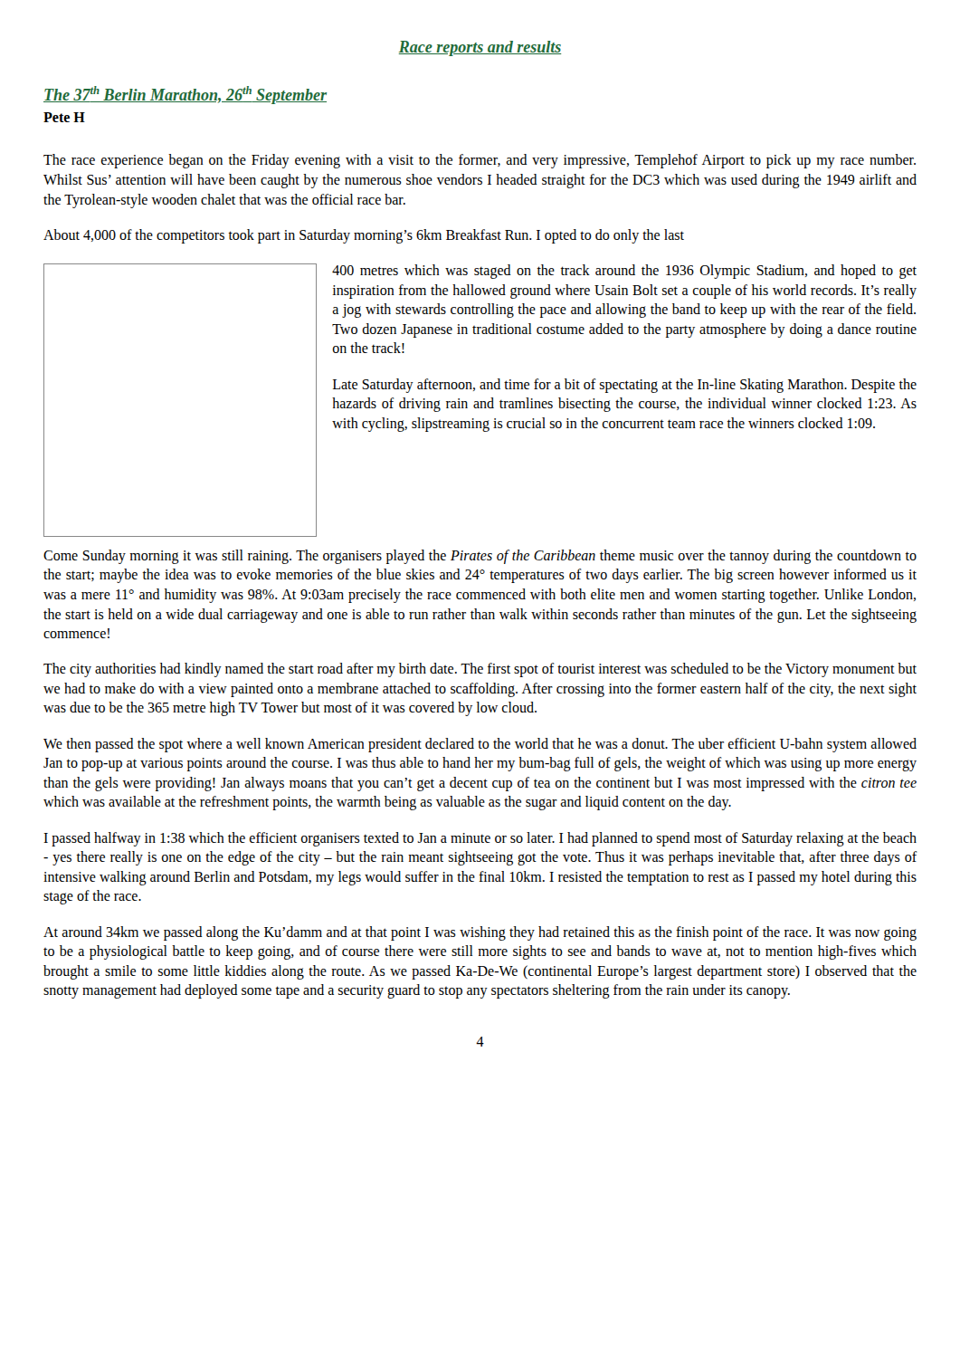Race reports and results
The 37th Berlin Marathon, 26th September
Pete H
The race experience began on the Friday evening with a visit to the former, and very impressive, Templehof Airport to pick up my race number. Whilst Sus’ attention will have been caught by the numerous shoe vendors I headed straight for the DC3 which was used during the 1949 airlift and the Tyrolean-style wooden chalet that was the official race bar.
About 4,000 of the competitors took part in Saturday morning’s 6km Breakfast Run. I opted to do only the last
400 metres which was staged on the track around the 1936 Olympic Stadium, and hoped to get inspiration from the hallowed ground where Usain Bolt set a couple of his world records. It’s really a jog with stewards controlling the pace and allowing the band to keep up with the rear of the field. Two dozen Japanese in traditional costume added to the party atmosphere by doing a dance routine on the track!
Late Saturday afternoon, and time for a bit of spectating at the In-line Skating Marathon. Despite the hazards of driving rain and tramlines bisecting the course, the individual winner clocked 1:23. As with cycling, slipstreaming is crucial so in the concurrent team race the winners clocked 1:09.
Come Sunday morning it was still raining. The organisers played the Pirates of the Caribbean theme music over the tannoy during the countdown to the start; maybe the idea was to evoke memories of the blue skies and 24° temperatures of two days earlier. The big screen however informed us it was a mere 11° and humidity was 98%. At 9:03am precisely the race commenced with both elite men and women starting together. Unlike London, the start is held on a wide dual carriageway and one is able to run rather than walk within seconds rather than minutes of the gun. Let the sightseeing commence!
The city authorities had kindly named the start road after my birth date. The first spot of tourist interest was scheduled to be the Victory monument but we had to make do with a view painted onto a membrane attached to scaffolding. After crossing into the former eastern half of the city, the next sight was due to be the 365 metre high TV Tower but most of it was covered by low cloud.
We then passed the spot where a well known American president declared to the world that he was a donut. The uber efficient U-bahn system allowed Jan to pop-up at various points around the course. I was thus able to hand her my bum-bag full of gels, the weight of which was using up more energy than the gels were providing! Jan always moans that you can’t get a decent cup of tea on the continent but I was most impressed with the citron tee which was available at the refreshment points, the warmth being as valuable as the sugar and liquid content on the day.
I passed halfway in 1:38 which the efficient organisers texted to Jan a minute or so later. I had planned to spend most of Saturday relaxing at the beach - yes there really is one on the edge of the city – but the rain meant sightseeing got the vote. Thus it was perhaps inevitable that, after three days of intensive walking around Berlin and Potsdam, my legs would suffer in the final 10km. I resisted the temptation to rest as I passed my hotel during this stage of the race.
At around 34km we passed along the Ku’damm and at that point I was wishing they had retained this as the finish point of the race. It was now going to be a physiological battle to keep going, and of course there were still more sights to see and bands to wave at, not to mention high-fives which brought a smile to some little kiddies along the route. As we passed Ka-De-We (continental Europe’s largest department store) I observed that the snotty management had deployed some tape and a security guard to stop any spectators sheltering from the rain under its canopy.
4